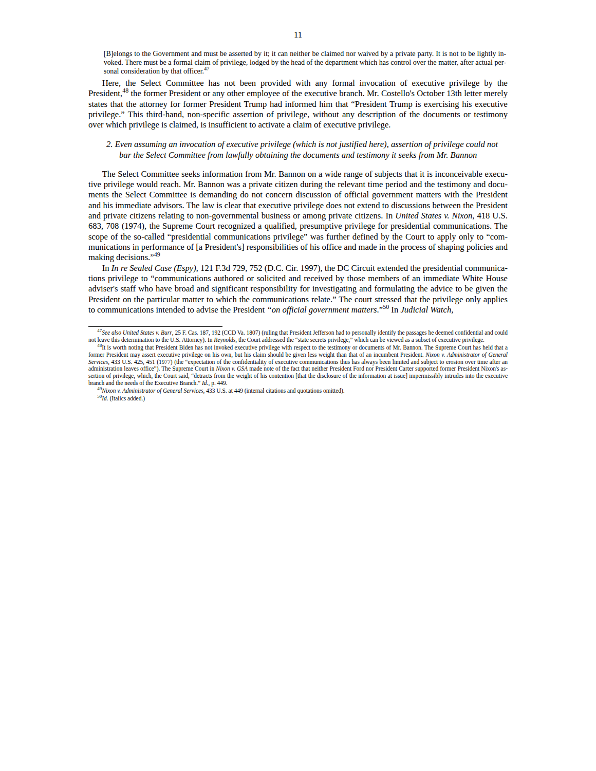11
[B]elongs to the Government and must be asserted by it; it can neither be claimed nor waived by a private party. It is not to be lightly invoked. There must be a formal claim of privilege, lodged by the head of the department which has control over the matter, after actual personal consideration by that officer.47
Here, the Select Committee has not been provided with any formal invocation of executive privilege by the President,48 the former President or any other employee of the executive branch. Mr. Costello's October 13th letter merely states that the attorney for former President Trump had informed him that “President Trump is exercising his executive privilege.” This third-hand, non-specific assertion of privilege, without any description of the documents or testimony over which privilege is claimed, is insufficient to activate a claim of executive privilege.
2. Even assuming an invocation of executive privilege (which is not justified here), assertion of privilege could not bar the Select Committee from lawfully obtaining the documents and testimony it seeks from Mr. Bannon
The Select Committee seeks information from Mr. Bannon on a wide range of subjects that it is inconceivable executive privilege would reach. Mr. Bannon was a private citizen during the relevant time period and the testimony and documents the Select Committee is demanding do not concern discussion of official government matters with the President and his immediate advisors. The law is clear that executive privilege does not extend to discussions between the President and private citizens relating to non-governmental business or among private citizens. In United States v. Nixon, 418 U.S. 683, 708 (1974), the Supreme Court recognized a qualified, presumptive privilege for presidential communications. The scope of the so-called “presidential communications privilege” was further defined by the Court to apply only to “communications in performance of [a President's] responsibilities of his office and made in the process of shaping policies and making decisions.”49
In In re Sealed Case (Espy), 121 F.3d 729, 752 (D.C. Cir. 1997), the DC Circuit extended the presidential communications privilege to “communications authored or solicited and received by those members of an immediate White House adviser's staff who have broad and significant responsibility for investigating and formulating the advice to be given the President on the particular matter to which the communications relate.” The court stressed that the privilege only applies to communications intended to advise the President “on official government matters.”50 In Judicial Watch,
47 See also United States v. Burr, 25 F. Cas. 187, 192 (CCD Va. 1807) (ruling that President Jefferson had to personally identify the passages he deemed confidential and could not leave this determination to the U.S. Attorney). In Reynolds, the Court addressed the “state secrets privilege,” which can be viewed as a subset of executive privilege.
48 It is worth noting that President Biden has not invoked executive privilege with respect to the testimony or documents of Mr. Bannon. The Supreme Court has held that a former President may assert executive privilege on his own, but his claim should be given less weight than that of an incumbent President. Nixon v. Administrator of General Services, 433 U.S. 425, 451 (1977) (the “expectation of the confidentiality of executive communications thus has always been limited and subject to erosion over time after an administration leaves office”). The Supreme Court in Nixon v. GSA made note of the fact that neither President Ford nor President Carter supported former President Nixon's assertion of privilege, which, the Court said, “detracts from the weight of his contention [that the disclosure of the information at issue] impermissibly intrudes into the executive branch and the needs of the Executive Branch.” Id., p. 449.
49 Nixon v. Administrator of General Services, 433 U.S. at 449 (internal citations and quotations omitted).
50 Id. (Italics added.)